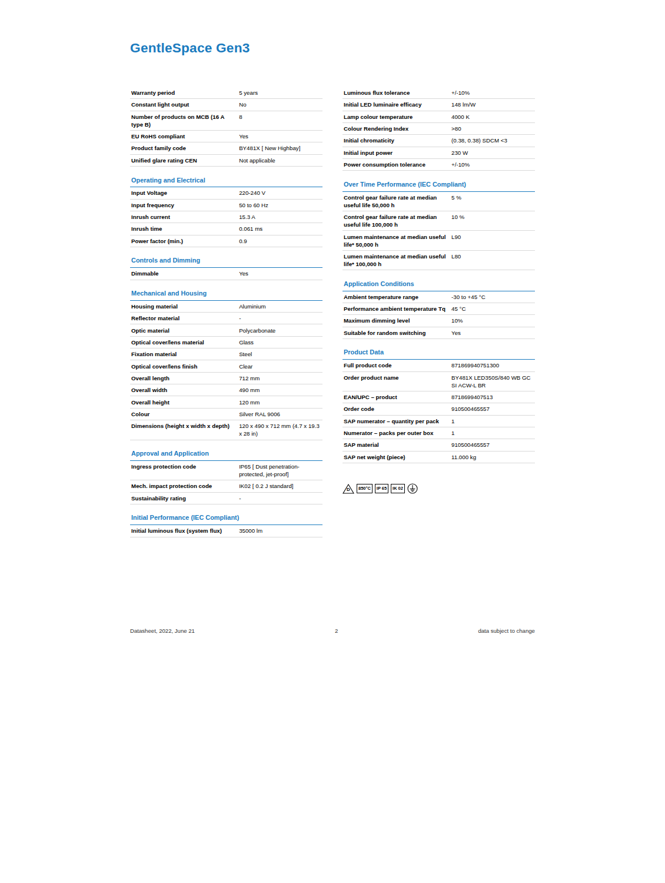GentleSpace Gen3
| Warranty period | 5 years |
| Constant light output | No |
| Number of products on MCB (16 A type B) | 8 |
| EU RoHS compliant | Yes |
| Product family code | BY481X [ New Highbay] |
| Unified glare rating CEN | Not applicable |
| Operating and Electrical |
| Input Voltage | 220-240 V |
| Input frequency | 50 to 60 Hz |
| Inrush current | 15.3 A |
| Inrush time | 0.061 ms |
| Power factor (min.) | 0.9 |
| Controls and Dimming |
| Dimmable | Yes |
| Mechanical and Housing |
| Housing material | Aluminium |
| Reflector material | - |
| Optic material | Polycarbonate |
| Optical cover/lens material | Glass |
| Fixation material | Steel |
| Optical cover/lens finish | Clear |
| Overall length | 712 mm |
| Overall width | 490 mm |
| Overall height | 120 mm |
| Colour | Silver RAL 9006 |
| Dimensions (height x width x depth) | 120 x 490 x 712 mm (4.7 x 19.3 x 28 in) |
| Approval and Application |
| Ingress protection code | IP65 [ Dust penetration-protected, jet-proof] |
| Mech. impact protection code | IK02 [ 0.2 J standard] |
| Sustainability rating | - |
| Initial Performance (IEC Compliant) |
| Initial luminous flux (system flux) | 35000 lm |
| Luminous flux tolerance | +/-10% |
| Initial LED luminaire efficacy | 148 lm/W |
| Lamp colour temperature | 4000 K |
| Colour Rendering Index | >80 |
| Initial chromaticity | (0.38, 0.38) SDCM <3 |
| Initial input power | 230 W |
| Power consumption tolerance | +/-10% |
| Over Time Performance (IEC Compliant) |
| Control gear failure rate at median useful life 50,000 h | 5 % |
| Control gear failure rate at median useful life 100,000 h | 10 % |
| Lumen maintenance at median useful life* 50,000 h | L90 |
| Lumen maintenance at median useful life* 100,000 h | L80 |
| Application Conditions |
| Ambient temperature range | -30 to +45 °C |
| Performance ambient temperature Tq | 45 °C |
| Maximum dimming level | 10% |
| Suitable for random switching | Yes |
| Product Data |
| Full product code | 871869940751300 |
| Order product name | BY481X LED350S/840 WB GC SI ACW-L BR |
| EAN/UPC – product | 8718699407513 |
| Order code | 910500465557 |
| SAP numerator – quantity per pack | 1 |
| Numerator – packs per outer box | 1 |
| SAP material | 910500465557 |
| SAP net weight (piece) | 11.000 kg |
D 850°C IP 65 IK 02
Datasheet, 2022, June 21
2
data subject to change